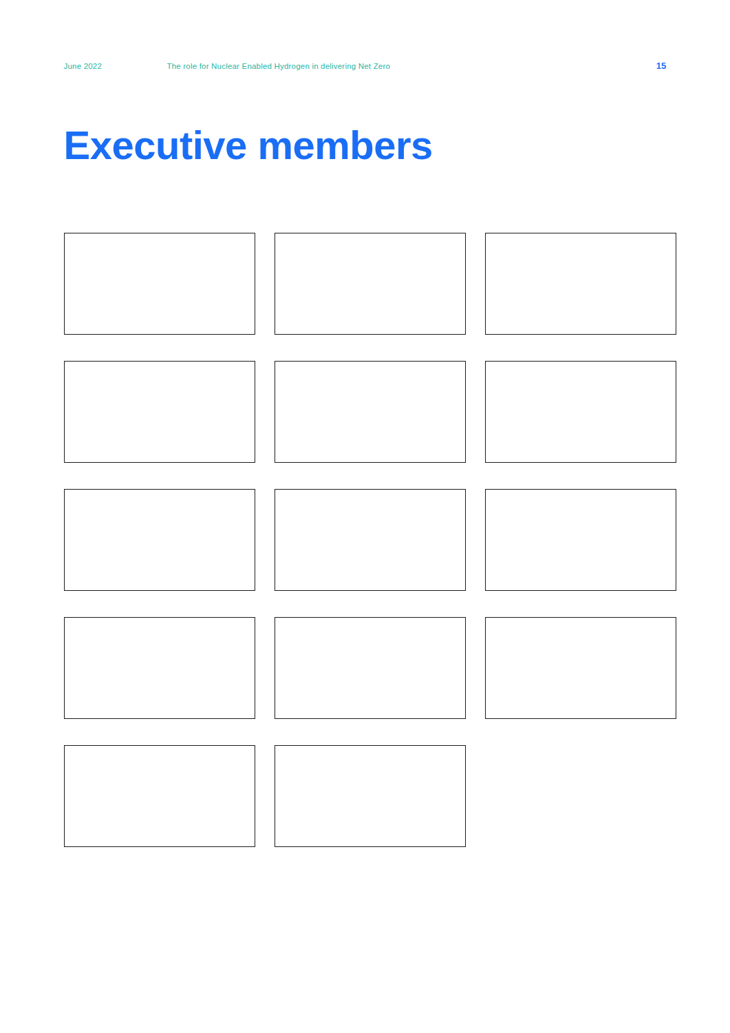June 2022 The role for Nuclear Enabled Hydrogen in delivering Net Zero 15
Executive members